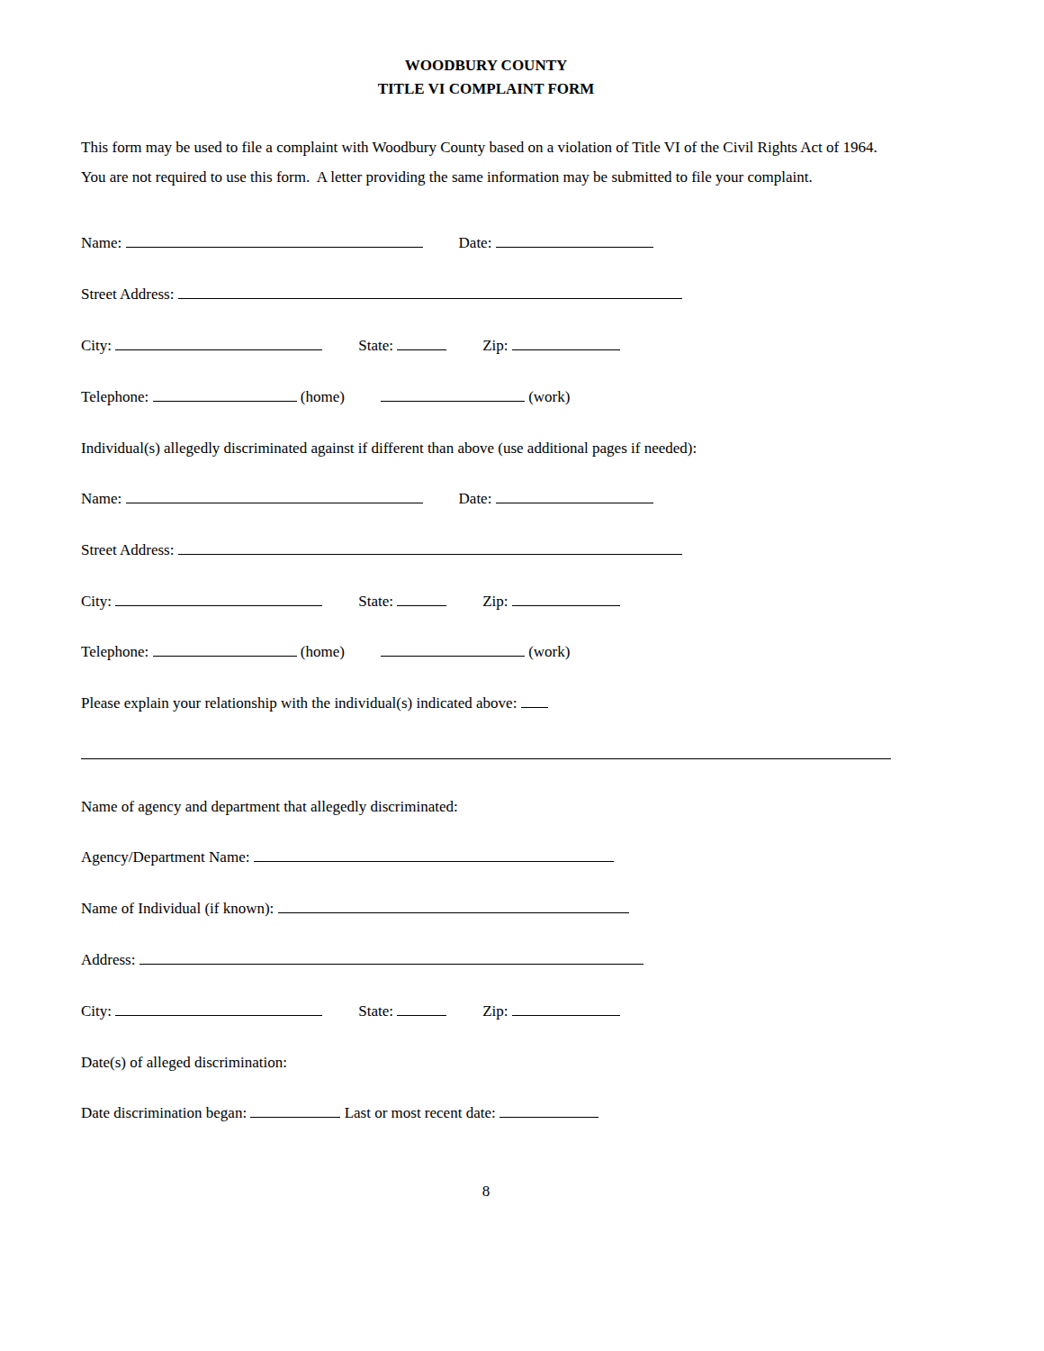WOODBURY COUNTY TITLE VI COMPLAINT FORM
This form may be used to file a complaint with Woodbury County based on a violation of Title VI of the Civil Rights Act of 1964. You are not required to use this form. A letter providing the same information may be submitted to file your complaint.
Name: Date:
Street Address:
City: State: Zip:
Telephone: (home) (work)
Individual(s) allegedly discriminated against if different than above (use additional pages if needed):
Name: Date:
Street Address:
City: State: Zip:
Telephone: (home) (work)
Please explain your relationship with the individual(s) indicated above:
Name of agency and department that allegedly discriminated:
Agency/Department Name:
Name of Individual (if known):
Address:
City: State: Zip:
Date(s) of alleged discrimination:
Date discrimination began: Last or most recent date:
8